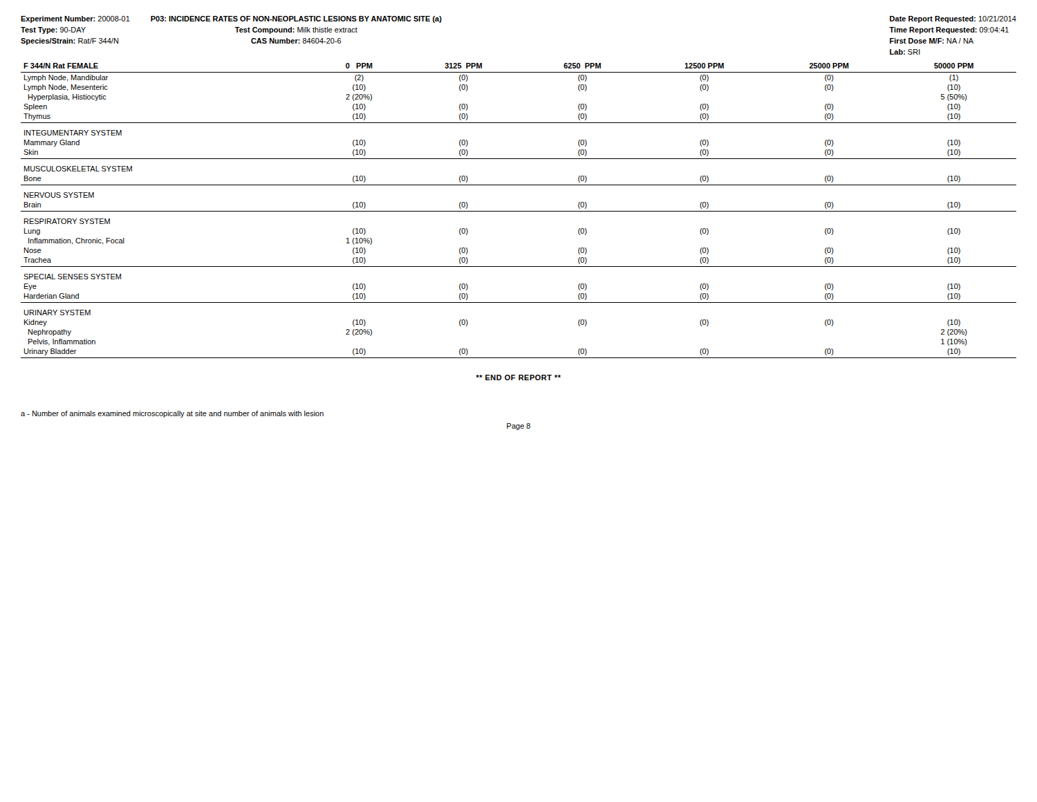Experiment Number: 20008-01
Test Type: 90-DAY
Species/Strain: Rat/F 344/N
P03: INCIDENCE RATES OF NON-NEOPLASTIC LESIONS BY ANATOMIC SITE (a)
Test Compound: Milk thistle extract
CAS Number: 84604-20-6
Date Report Requested: 10/21/2014
Time Report Requested: 09:04:41
First Dose M/F: NA / NA
Lab: SRI
| F 344/N Rat FEMALE | 0 PPM | 3125 PPM | 6250 PPM | 12500 PPM | 25000 PPM | 50000 PPM |
| --- | --- | --- | --- | --- | --- | --- |
| Lymph Node, Mandibular | (2) | (0) | (0) | (0) | (0) | (1) |
| Lymph Node, Mesenteric | (10) | (0) | (0) | (0) | (0) | (10) |
| Hyperplasia, Histiocytic | 2 (20%) | | | | | 5 (50%) |
| Spleen | (10) | (0) | (0) | (0) | (0) | (10) |
| Thymus | (10) | (0) | (0) | (0) | (0) | (10) |
| INTEGUMENTARY SYSTEM |
| Mammary Gland | (10) | (0) | (0) | (0) | (0) | (10) |
| Skin | (10) | (0) | (0) | (0) | (0) | (10) |
| MUSCULOSKELETAL SYSTEM |
| Bone | (10) | (0) | (0) | (0) | (0) | (10) |
| NERVOUS SYSTEM |
| Brain | (10) | (0) | (0) | (0) | (0) | (10) |
| RESPIRATORY SYSTEM |
| Lung | (10) | (0) | (0) | (0) | (0) | (10) |
| Inflammation, Chronic, Focal | 1 (10%) | | | | | |
| Nose | (10) | (0) | (0) | (0) | (0) | (10) |
| Trachea | (10) | (0) | (0) | (0) | (0) | (10) |
| SPECIAL SENSES SYSTEM |
| Eye | (10) | (0) | (0) | (0) | (0) | (10) |
| Harderian Gland | (10) | (0) | (0) | (0) | (0) | (10) |
| URINARY SYSTEM |
| Kidney | (10) | (0) | (0) | (0) | (0) | (10) |
| Nephropathy | 2 (20%) | | | | | 2 (20%) |
| Pelvis, Inflammation | | | | | | 1 (10%) |
| Urinary Bladder | (10) | (0) | (0) | (0) | (0) | (10) |
** END OF REPORT **
a - Number of animals examined microscopically at site and number of animals with lesion
Page 8